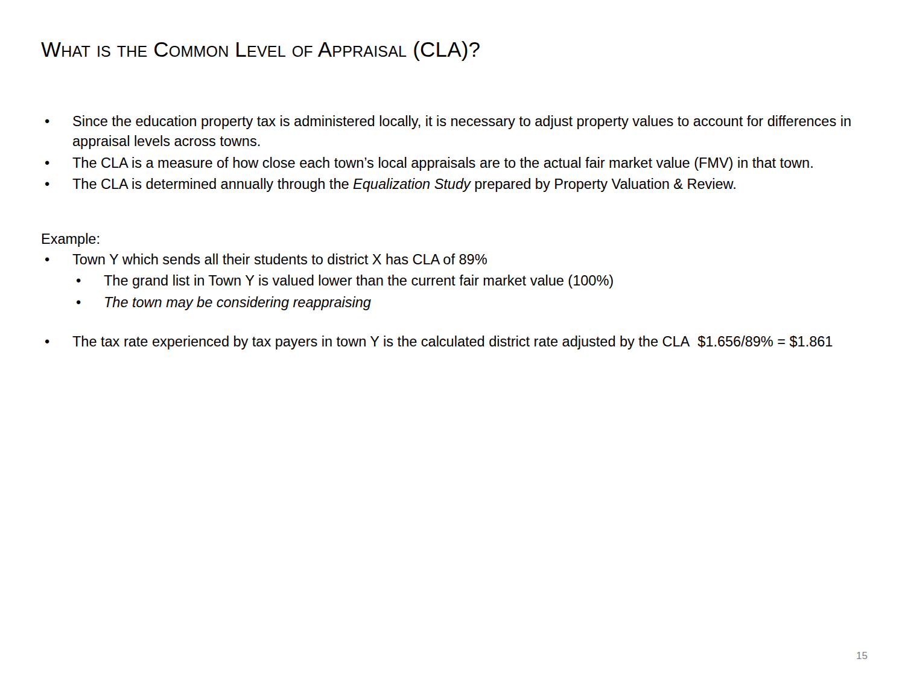What is the Common Level of Appraisal (CLA)?
Since the education property tax is administered locally, it is necessary to adjust property values to account for differences in appraisal levels across towns.
The CLA is a measure of how close each town’s local appraisals are to the actual fair market value (FMV) in that town.
The CLA is determined annually through the Equalization Study prepared by Property Valuation & Review.
Example:
Town Y which sends all their students to district X has CLA of 89%
The grand list in Town Y is valued lower than the current fair market value (100%)
The town may be considering reappraising
The tax rate experienced by tax payers in town Y is the calculated district rate adjusted by the CLA $1.656/89% = $1.861
15